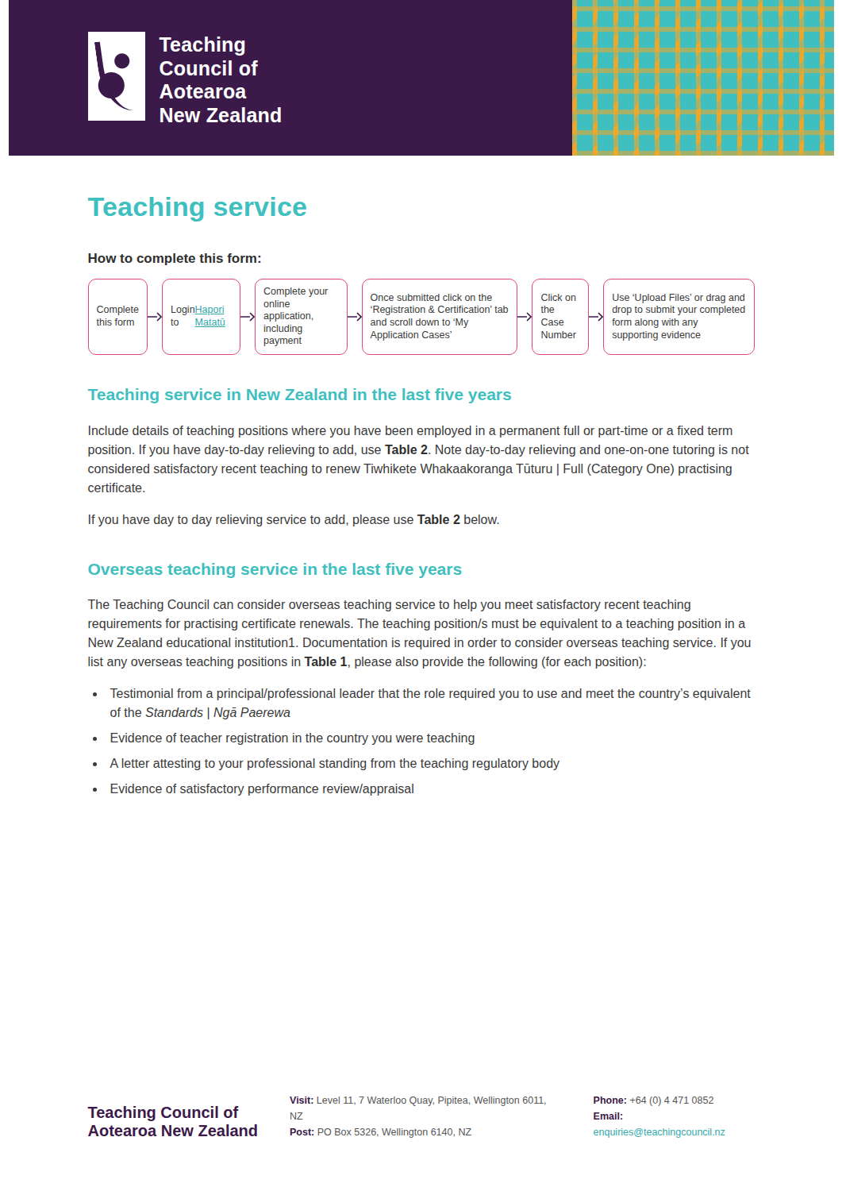Teaching
Council of
Aotearoa
New Zealand
Teaching service
How to complete this form:
Complete this form
Login to Hapori Matatū
Complete your online application, including payment
Once submitted click on the ‘Registration & Certification’ tab and scroll down to ‘My Application Cases’
Click on the Case Number
Use ‘Upload Files’ or drag and drop to submit your completed form along with any supporting evidence
Teaching service in New Zealand in the last five years
Include details of teaching positions where you have been employed in a permanent full or part-time or a fixed term position. If you have day-to-day relieving to add, use Table 2. Note day-to-day relieving and one-on-one tutoring is not considered satisfactory recent teaching to renew Tiwhikete Whakaakoranga Tūturu | Full (Category One) practising certificate.
If you have day to day relieving service to add, please use Table 2 below.
Overseas teaching service in the last five years
The Teaching Council can consider overseas teaching service to help you meet satisfactory recent teaching requirements for practising certificate renewals. The teaching position/s must be equivalent to a teaching position in a New Zealand educational institution1. Documentation is required in order to consider overseas teaching service. If you list any overseas teaching positions in Table 1, please also provide the following (for each position):
Testimonial from a principal/professional leader that the role required you to use and meet the country’s equivalent of the Standards | Ngā Paerewa
Evidence of teacher registration in the country you were teaching
A letter attesting to your professional standing from the teaching regulatory body
Evidence of satisfactory performance review/appraisal
Teaching Council of
Aotearoa New Zealand
Visit: Level 11, 7 Waterloo Quay, Pipitea, Wellington 6011, NZ
Post: PO Box 5326, Wellington 6140, NZ
Phone: +64 (0) 4 471 0852
Email: enquiries@teachingcouncil.nz